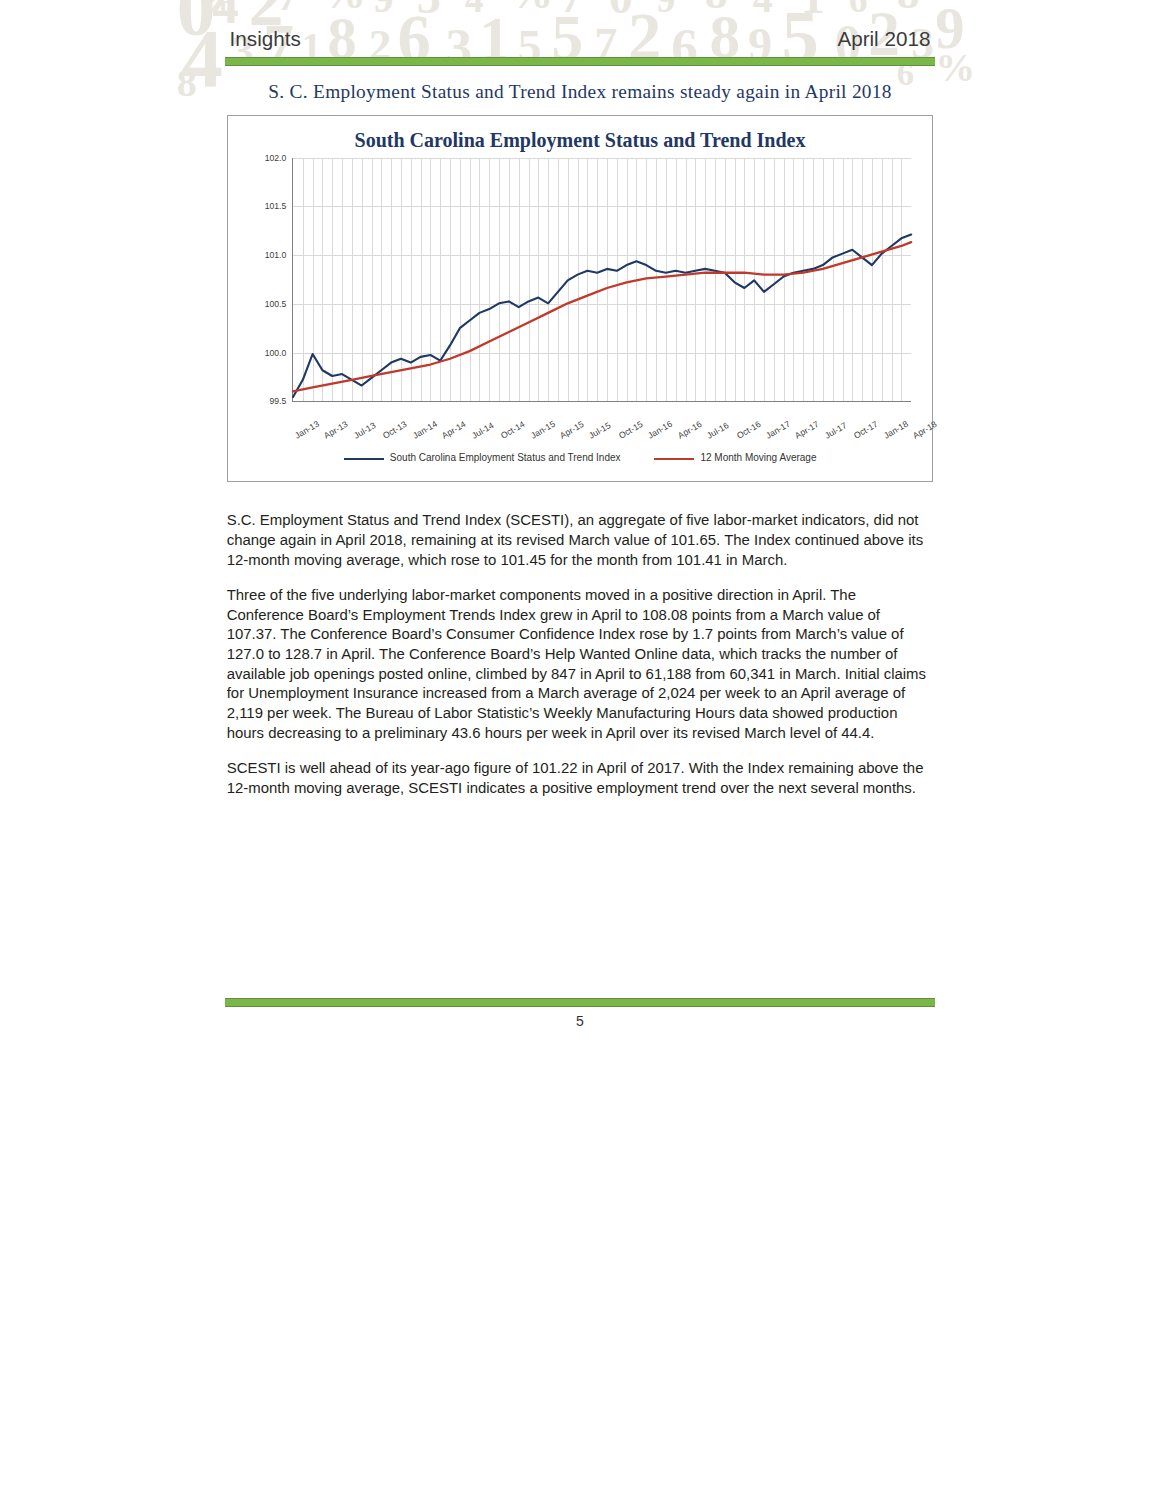0 4 2 4 3 7 1 8 2 6 3 1 5 5 7 2 6 8 9 5 0 2 3 9 % 7 % 9 3 4 % 7 0 9 8 4 1 6 8 % 6 8
Insights
April 2018
S. C. Employment Status and Trend Index remains steady again in April 2018
South Carolina Employment Status and Trend Index
102.0
101.5
101.0
100.5
100.0
99.5
Jan-13
Apr-13
Jul-13
Oct-13
Jan-14
Apr-14
Jul-14
Oct-14
Jan-15
Apr-15
Jul-15
Oct-15
Jan-16
Apr-16
Jul-16
Oct-16
Jan-17
Apr-17
Jul-17
Oct-17
Jan-18
Apr-18
South Carolina Employment Status and Trend Index
12 Month Moving Average
S.C. Employment Status and Trend Index (SCESTI), an aggregate of five labor-market indicators, did not change again in April 2018, remaining at its revised March value of 101.65. The Index continued above its 12-month moving average, which rose to 101.45 for the month from 101.41 in March.
Three of the five underlying labor-market components moved in a positive direction in April. The Conference Board’s Employment Trends Index grew in April to 108.08 points from a March value of 107.37. The Conference Board’s Consumer Confidence Index rose by 1.7 points from March’s value of 127.0 to 128.7 in April. The Conference Board’s Help Wanted Online data, which tracks the number of available job openings posted online, climbed by 847 in April to 61,188 from 60,341 in March. Initial claims for Unemployment Insurance increased from a March average of 2,024 per week to an April average of 2,119 per week. The Bureau of Labor Statistic’s Weekly Manufacturing Hours data showed production hours decreasing to a preliminary 43.6 hours per week in April over its revised March level of 44.4.
SCESTI is well ahead of its year-ago figure of 101.22 in April of 2017. With the Index remaining above the 12-month moving average, SCESTI indicates a positive employment trend over the next several months.
5